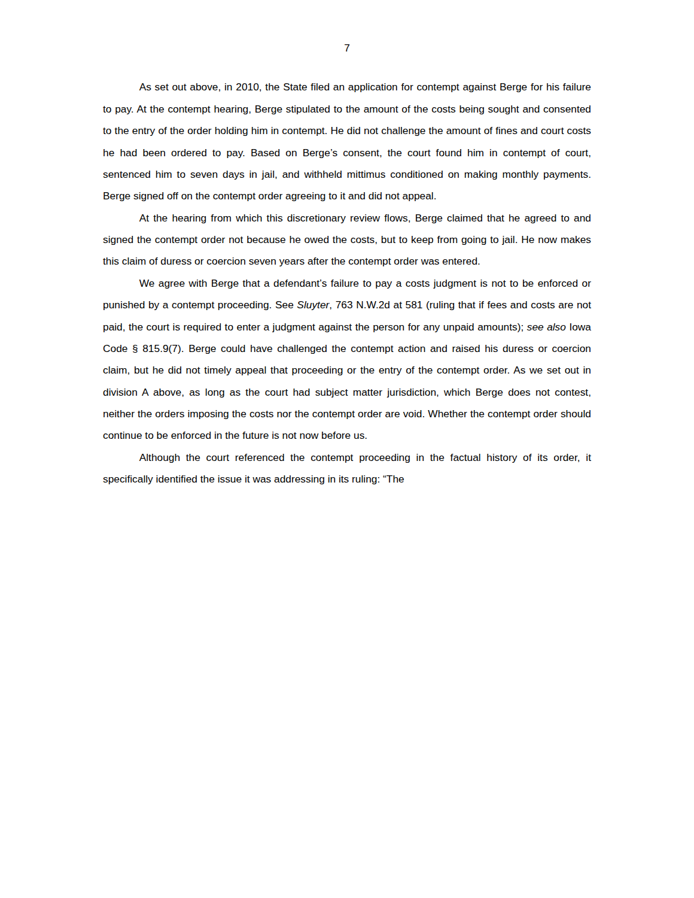7
As set out above, in 2010, the State filed an application for contempt against Berge for his failure to pay. At the contempt hearing, Berge stipulated to the amount of the costs being sought and consented to the entry of the order holding him in contempt. He did not challenge the amount of fines and court costs he had been ordered to pay. Based on Berge’s consent, the court found him in contempt of court, sentenced him to seven days in jail, and withheld mittimus conditioned on making monthly payments. Berge signed off on the contempt order agreeing to it and did not appeal.
At the hearing from which this discretionary review flows, Berge claimed that he agreed to and signed the contempt order not because he owed the costs, but to keep from going to jail. He now makes this claim of duress or coercion seven years after the contempt order was entered.
We agree with Berge that a defendant’s failure to pay a costs judgment is not to be enforced or punished by a contempt proceeding. See Sluyter, 763 N.W.2d at 581 (ruling that if fees and costs are not paid, the court is required to enter a judgment against the person for any unpaid amounts); see also Iowa Code § 815.9(7). Berge could have challenged the contempt action and raised his duress or coercion claim, but he did not timely appeal that proceeding or the entry of the contempt order. As we set out in division A above, as long as the court had subject matter jurisdiction, which Berge does not contest, neither the orders imposing the costs nor the contempt order are void. Whether the contempt order should continue to be enforced in the future is not now before us.
Although the court referenced the contempt proceeding in the factual history of its order, it specifically identified the issue it was addressing in its ruling: “The